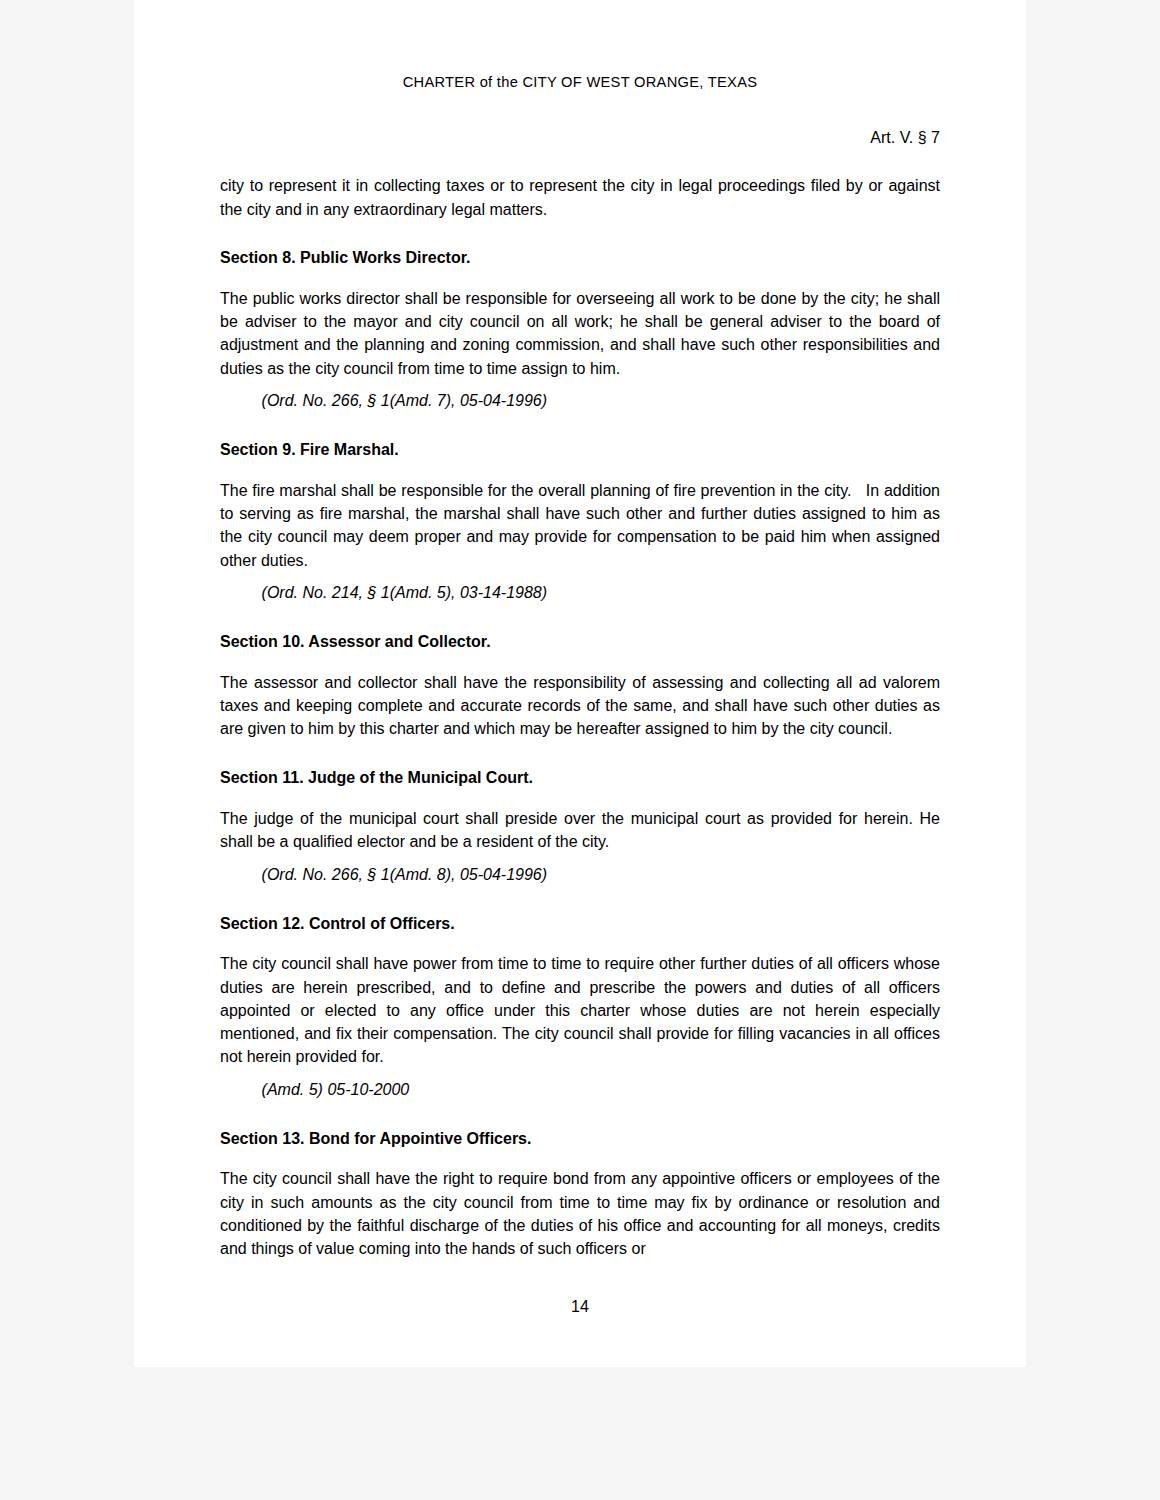CHARTER of the CITY OF WEST ORANGE, TEXAS
Art. V. § 7
city to represent it in collecting taxes or to represent the city in legal proceedings filed by or against the city and in any extraordinary legal matters.
Section 8. Public Works Director.
The public works director shall be responsible for overseeing all work to be done by the city; he shall be adviser to the mayor and city council on all work; he shall be general adviser to the board of adjustment and the planning and zoning commission, and shall have such other responsibilities and duties as the city council from time to time assign to him.
(Ord. No. 266, § 1(Amd. 7), 05-04-1996)
Section 9. Fire Marshal.
The fire marshal shall be responsible for the overall planning of fire prevention in the city. In addition to serving as fire marshal, the marshal shall have such other and further duties assigned to him as the city council may deem proper and may provide for compensation to be paid him when assigned other duties.
(Ord. No. 214, § 1(Amd. 5), 03-14-1988)
Section 10. Assessor and Collector.
The assessor and collector shall have the responsibility of assessing and collecting all ad valorem taxes and keeping complete and accurate records of the same, and shall have such other duties as are given to him by this charter and which may be hereafter assigned to him by the city council.
Section 11. Judge of the Municipal Court.
The judge of the municipal court shall preside over the municipal court as provided for herein. He shall be a qualified elector and be a resident of the city.
(Ord. No. 266, § 1(Amd. 8), 05-04-1996)
Section 12. Control of Officers.
The city council shall have power from time to time to require other further duties of all officers whose duties are herein prescribed, and to define and prescribe the powers and duties of all officers appointed or elected to any office under this charter whose duties are not herein especially mentioned, and fix their compensation. The city council shall provide for filling vacancies in all offices not herein provided for.
(Amd. 5) 05-10-2000
Section 13. Bond for Appointive Officers.
The city council shall have the right to require bond from any appointive officers or employees of the city in such amounts as the city council from time to time may fix by ordinance or resolution and conditioned by the faithful discharge of the duties of his office and accounting for all moneys, credits and things of value coming into the hands of such officers or
14